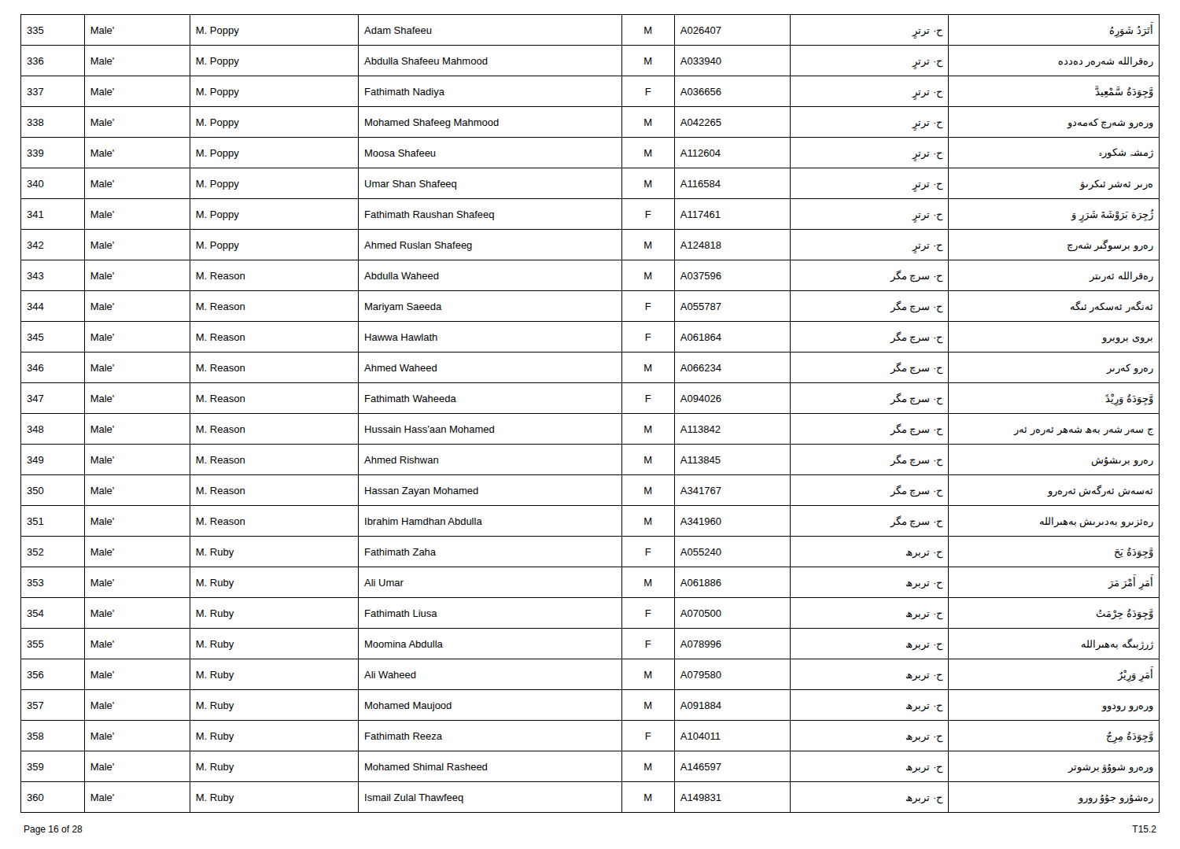| 335 | Male' | M. Poppy | Adam Shafeeu | M | A026407 | ح· ترترٍ | أَتَرَدُ شَوَرِهُ |
| 336 | Male' | M. Poppy | Abdulla Shafeeu Mahmood | M | A033940 | ح· ترترٍ | رەقراللە شەرەر دەددە |
| 337 | Male' | M. Poppy | Fathimath Nadiya | F | A036656 | ح· ترترٍ | وَّجِوَدَةُ سَّمْعِيدَّ |
| 338 | Male' | M. Poppy | Mohamed Shafeeg Mahmood | M | A042265 | ح· ترترٍ | ورەرو شەرچ كەمەدو |
| 339 | Male' | M. Poppy | Moosa Shafeeu | M | A112604 | ح· ترترٍ | ژمشہ شکورہ |
| 340 | Male' | M. Poppy | Umar Shan Shafeeq | M | A116584 | ح· ترترٍ | ەرىر ئەشر ئىكرىۋ |
| 341 | Male' | M. Poppy | Fathimath Raushan Shafeeq | F | A117461 | ح· ترترٍ | ژُجِرَة بَرَوْشَةَ شَرَرٍ وَ |
| 342 | Male' | M. Poppy | Ahmed Ruslan Shafeeg | M | A124818 | ح· ترترٍ | رەرو برسوگىر شەرچ |
| 343 | Male' | M. Reason | Abdulla Waheed | M | A037596 | ح· سرچ مگر | رەقراللە ئەرىتر |
| 344 | Male' | M. Reason | Mariyam Saeeda | F | A055787 | ح· سرچ مگر | ئەنگەر ئەسكەر ئىگە |
| 345 | Male' | M. Reason | Hawwa Hawlath | F | A061864 | ح· سرچ مگر | بروی بروبرو |
| 346 | Male' | M. Reason | Ahmed Waheed | M | A066234 | ح· سرچ مگر | رەرو كەرىر |
| 347 | Male' | M. Reason | Fathimath Waheeda | F | A094026 | ح· سرچ مگر | وَّجِوَدَةُ وَرِيْدً |
| 348 | Male' | M. Reason | Hussain Hass'aan Mohamed | M | A113842 | ح· سرچ مگر | ج سەر شەر بەھ شەھر ئەرەر ئەر |
| 349 | Male' | M. Reason | Ahmed Rishwan | M | A113845 | ح· سرچ مگر | رەرو برىشۇش |
| 350 | Male' | M. Reason | Hassan Zayan Mohamed | M | A341767 | ح· سرچ مگر | ئەسەش ئەرگەش ئەرەرو |
| 351 | Male' | M. Reason | Ibrahim Hamdhan Abdulla | M | A341960 | ح· سرچ مگر | رەئزىرو بەدىرىش بەھىراللە |
| 352 | Male' | M. Ruby | Fathimath Zaha | F | A055240 | ح· تربرھ | وَّجِوَدَةُ يَحَ |
| 353 | Male' | M. Ruby | Ali Umar | M | A061886 | ح· تربرھ | أَمَرِ أَمْرَ مَرَ |
| 354 | Male' | M. Ruby | Fathimath Liusa | F | A070500 | ح· تربرھ | وَّجِوَدَةُ حِرْمَتُ |
| 355 | Male' | M. Ruby | Moomina Abdulla | F | A078996 | ح· تربرھ | ژرژبىگە بەھىراللە |
| 356 | Male' | M. Ruby | Ali Waheed | M | A079580 | ح· تربرھ | أَمَرِ وَرِيْرٌ |
| 357 | Male' | M. Ruby | Mohamed Maujood | M | A091884 | ح· تربرھ | ورەرو رودوو |
| 358 | Male' | M. Ruby | Fathimath Reeza | F | A104011 | ح· تربرھ | وَّجِوَدَةُ مِرِجٌ |
| 359 | Male' | M. Ruby | Mohamed Shimal Rasheed | M | A146597 | ح· تربرھ | ورەرو شوۇۋ برشوتر |
| 360 | Male' | M. Ruby | Ismail Zulal Thawfeeq | M | A149831 | ح· تربرھ | رەشۇرو جۇۇ رورو |
Page 16 of 28 T15.2